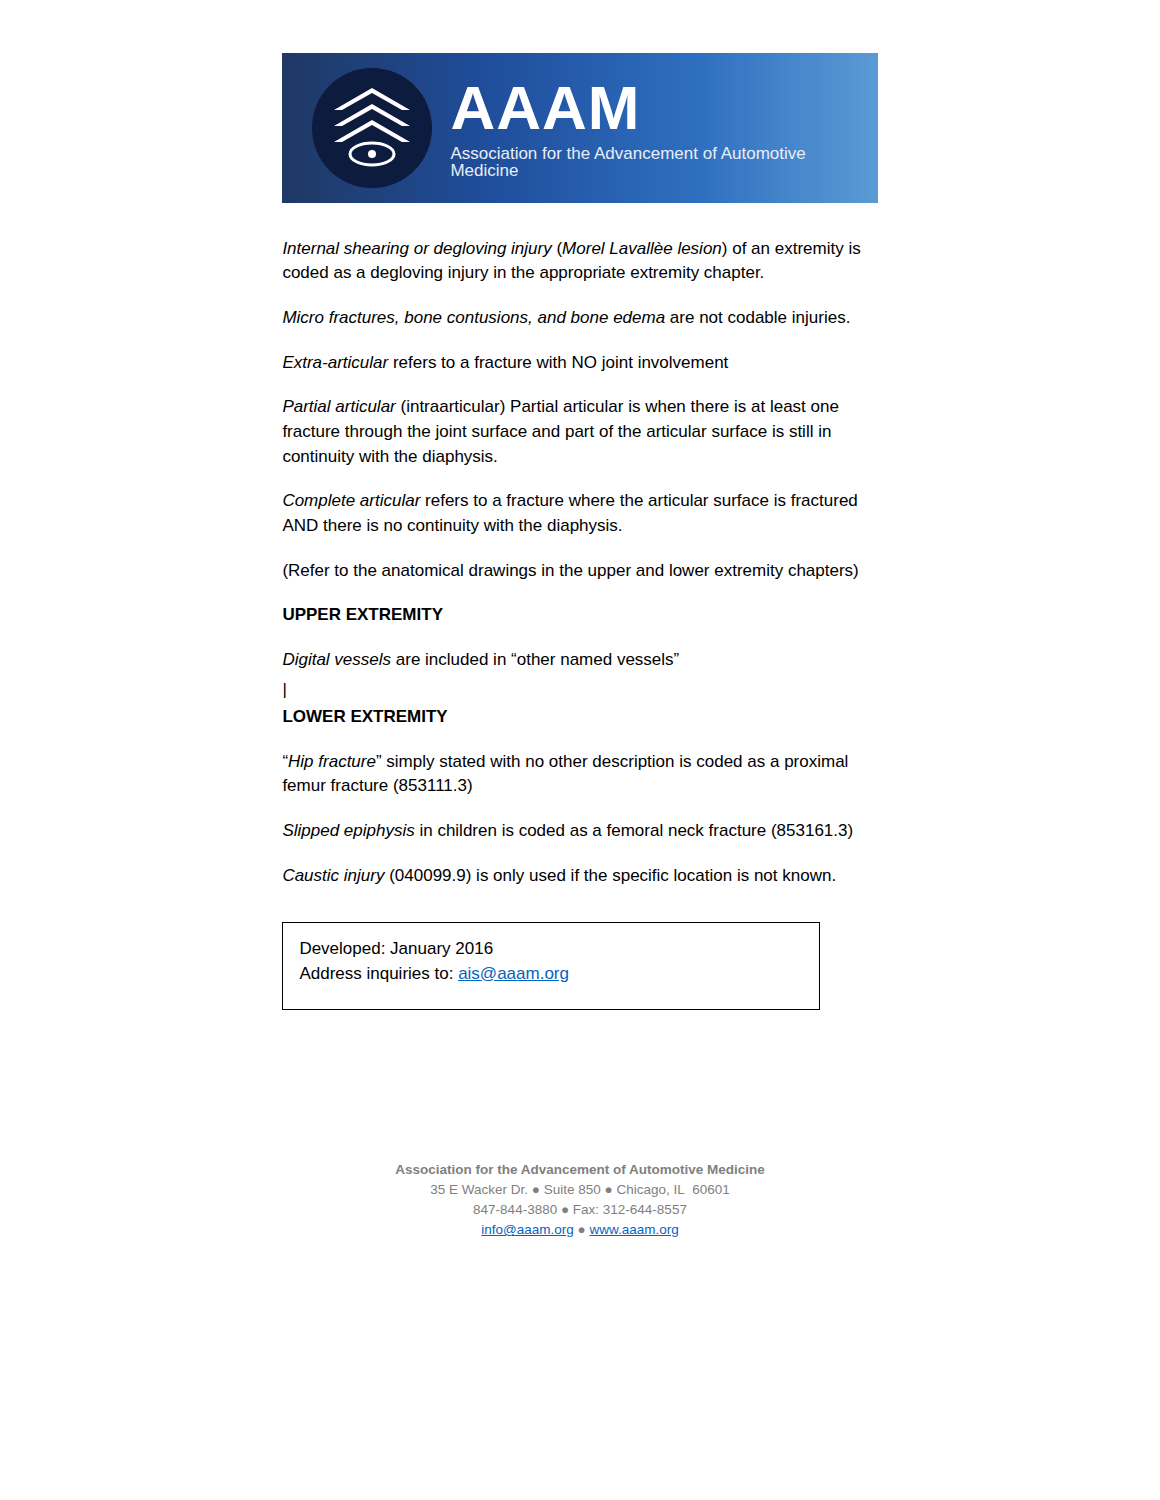AAAM Association for the Advancement of Automotive Medicine
Internal shearing or degloving injury (Morel Lavallèe lesion) of an extremity is coded as a degloving injury in the appropriate extremity chapter.
Micro fractures, bone contusions, and bone edema are not codable injuries.
Extra-articular refers to a fracture with NO joint involvement
Partial articular (intraarticular) Partial articular is when there is at least one fracture through the joint surface and part of the articular surface is still in continuity with the diaphysis.
Complete articular refers to a fracture where the articular surface is fractured AND there is no continuity with the diaphysis.
(Refer to the anatomical drawings in the upper and lower extremity chapters)
UPPER EXTREMITY
Digital vessels are included in “other named vessels”
|
LOWER EXTREMITY
“Hip fracture” simply stated with no other description is coded as a proximal femur fracture (853111.3)
Slipped epiphysis in children is coded as a femoral neck fracture (853161.3)
Caustic injury (040099.9) is only used if the specific location is not known.
Developed: January 2016
Address inquiries to: ais@aaam.org
Association for the Advancement of Automotive Medicine
35 E Wacker Dr. ● Suite 850 ● Chicago, IL 60601
847-844-3880 ● Fax: 312-644-8557
info@aaam.org ● www.aaam.org